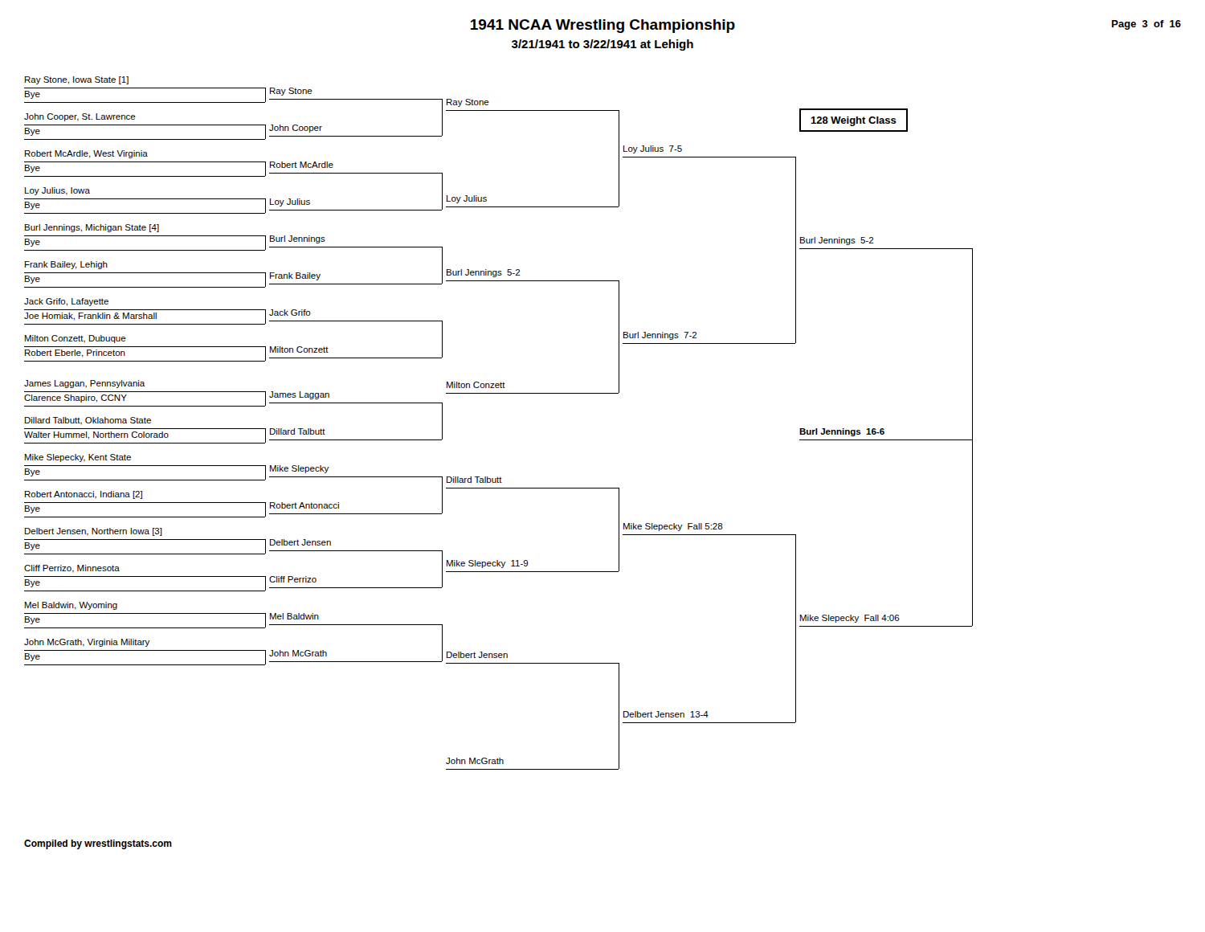1941 NCAA Wrestling Championship
3/21/1941 to 3/22/1941 at Lehigh
Page 3 of 16
Ray Stone, Iowa State [1]
Bye
John Cooper, St. Lawrence
Bye
Robert McArdle, West Virginia
Bye
Loy Julius, Iowa
Bye
Burl Jennings, Michigan State [4]
Bye
Frank Bailey, Lehigh
Bye
Jack Grifo, Lafayette
Joe Homiak, Franklin & Marshall
Milton Conzett, Dubuque
Robert Eberle, Princeton
James Laggan, Pennsylvania
Clarence Shapiro, CCNY
Dillard Talbutt, Oklahoma State
Walter Hummel, Northern Colorado
Mike Slepecky, Kent State
Bye
Robert Antonacci, Indiana [2]
Bye
Delbert Jensen, Northern Iowa [3]
Bye
Cliff Perrizo, Minnesota
Bye
Mel Baldwin, Wyoming
Bye
John McGrath, Virginia Military
Bye
Ray Stone
John Cooper
Robert McArdle
Loy Julius
Burl Jennings
Frank Bailey
Jack Grifo
Milton Conzett
James Laggan
Dillard Talbutt
Mike Slepecky
Robert Antonacci
Delbert Jensen
Cliff Perrizo
Mel Baldwin
John McGrath
Ray Stone
Loy Julius
Burl Jennings 5-2
Milton Conzett
Dillard Talbutt
Mike Slepecky 11-9
Delbert Jensen
John McGrath
Loy Julius 7-5
Burl Jennings 7-2
Mike Slepecky Fall 5:28
Delbert Jensen 13-4
Burl Jennings 5-2
Mike Slepecky Fall 4:06
Burl Jennings 16-6
128 Weight Class
Compiled by wrestlingstats.com